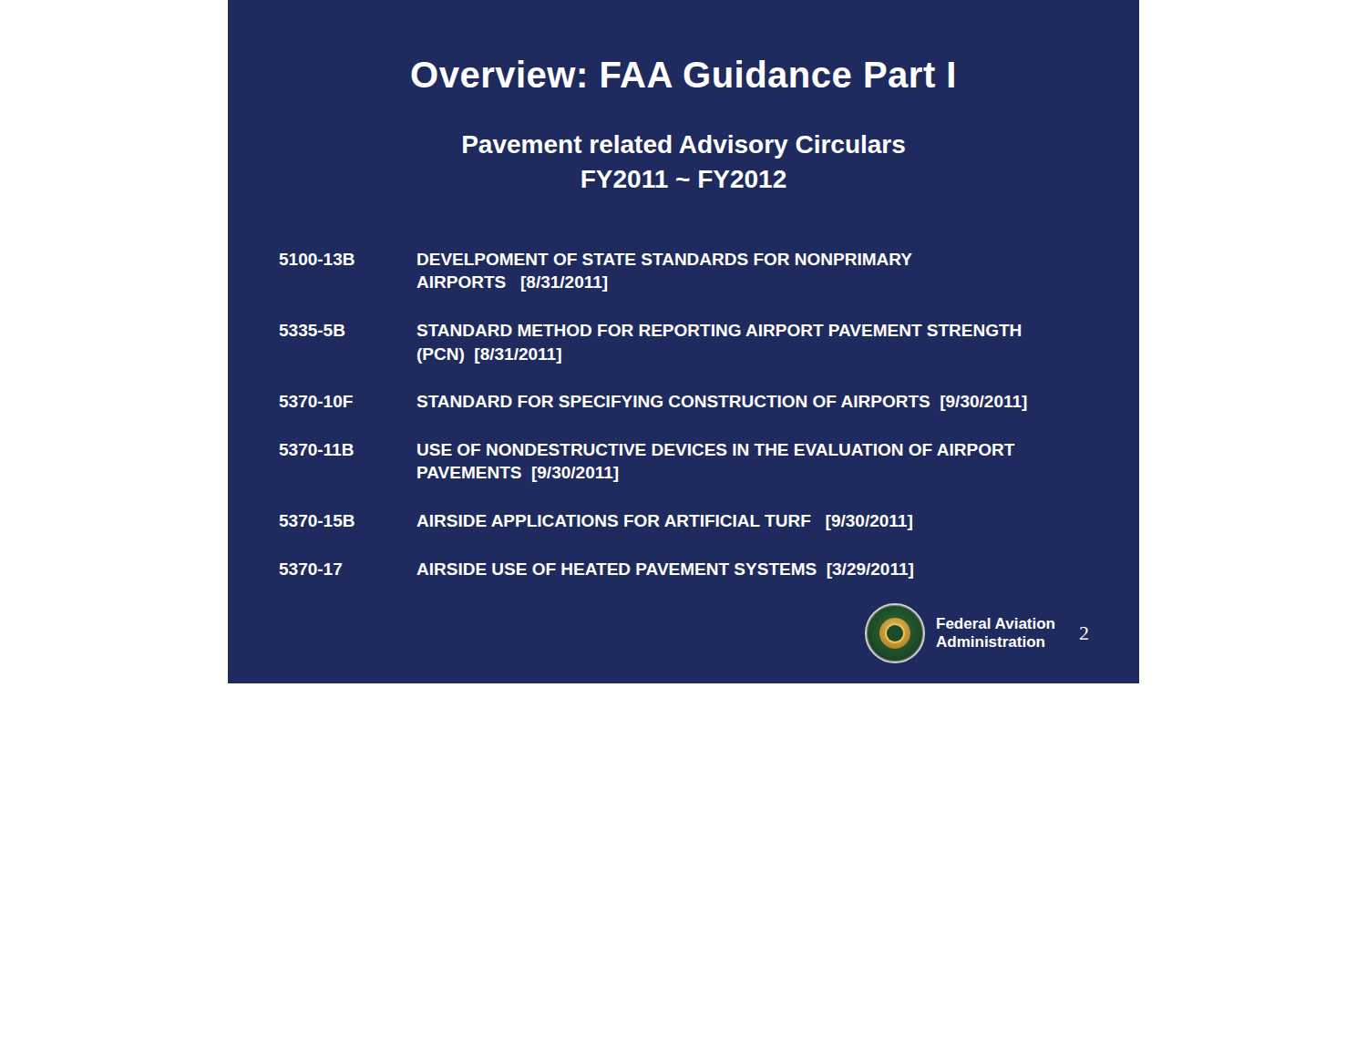Overview: FAA Guidance Part I
Pavement related Advisory Circulars
FY2011 ~ FY2012
| 5100-13B | DEVELPOMENT OF STATE STANDARDS FOR NONPRIMARY AIRPORTS [8/31/2011] |
| 5335-5B | STANDARD METHOD FOR REPORTING AIRPORT PAVEMENT STRENGTH (PCN) [8/31/2011] |
| 5370-10F | STANDARD FOR SPECIFYING CONSTRUCTION OF AIRPORTS [9/30/2011] |
| 5370-11B | USE OF NONDESTRUCTIVE DEVICES IN THE EVALUATION OF AIRPORT PAVEMENTS [9/30/2011] |
| 5370-15B | AIRSIDE APPLICATIONS FOR ARTIFICIAL TURF [9/30/2011] |
| 5370-17 | AIRSIDE USE OF HEATED PAVEMENT SYSTEMS [3/29/2011] |
Federal Aviation
Administration
2